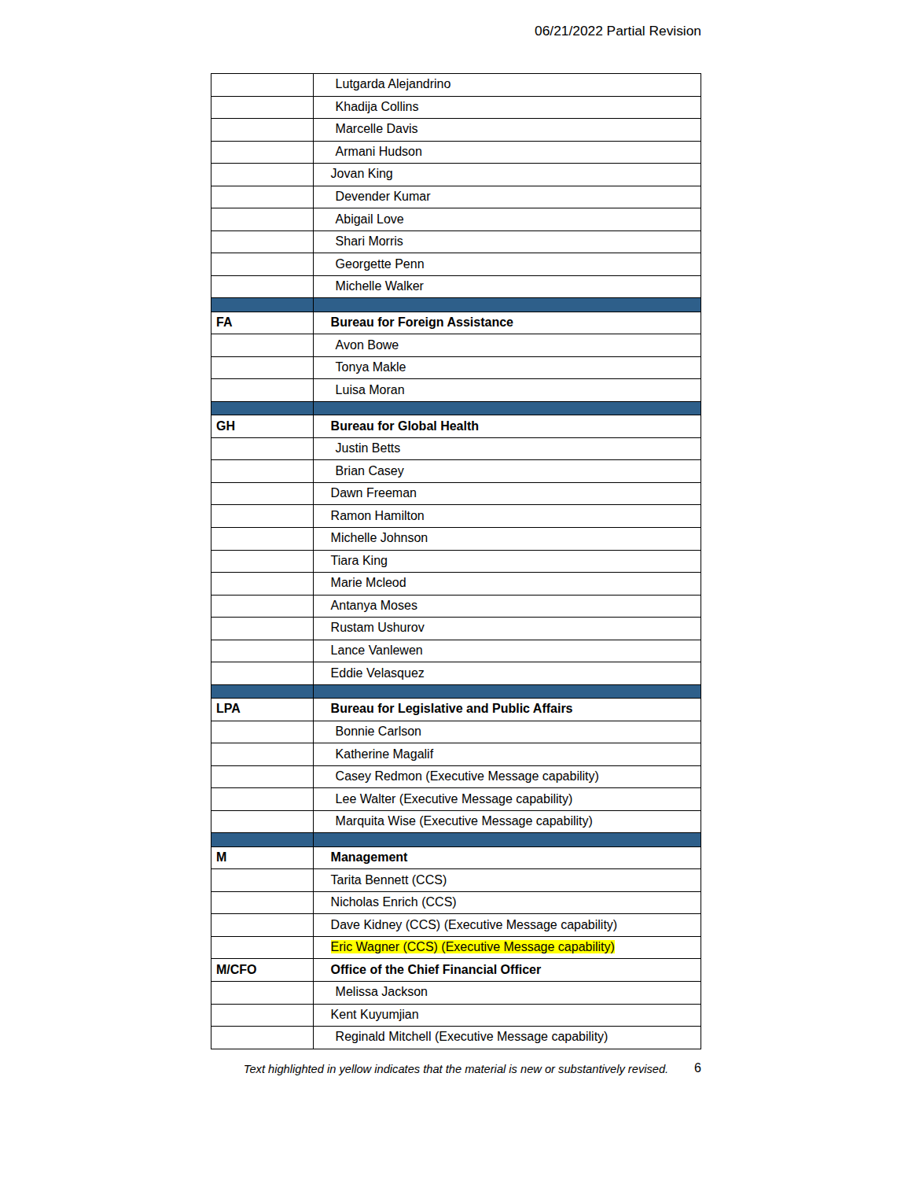06/21/2022 Partial Revision
| | Lutgarda Alejandrino |
| | Khadija Collins |
| | Marcelle Davis |
| | Armani Hudson |
| | Jovan King |
| | Devender Kumar |
| | Abigail Love |
| | Shari Morris |
| | Georgette Penn |
| | Michelle Walker |
| FA | Bureau for Foreign Assistance |
| | Avon Bowe |
| | Tonya Makle |
| | Luisa Moran |
| GH | Bureau for Global Health |
| | Justin Betts |
| | Brian Casey |
| | Dawn Freeman |
| | Ramon Hamilton |
| | Michelle Johnson |
| | Tiara King |
| | Marie Mcleod |
| | Antanya Moses |
| | Rustam Ushurov |
| | Lance Vanlewen |
| | Eddie Velasquez |
| LPA | Bureau for Legislative and Public Affairs |
| | Bonnie Carlson |
| | Katherine Magalif |
| | Casey Redmon (Executive Message capability) |
| | Lee Walter (Executive Message capability) |
| | Marquita Wise (Executive Message capability) |
| M | Management |
| | Tarita Bennett (CCS) |
| | Nicholas Enrich (CCS) |
| | Dave Kidney (CCS) (Executive Message capability) |
| | Eric Wagner (CCS) (Executive Message capability) |
| M/CFO | Office of the Chief Financial Officer |
| | Melissa Jackson |
| | Kent Kuyumjian |
| | Reginald Mitchell (Executive Message capability) |
Text highlighted in yellow indicates that the material is new or substantively revised. 6